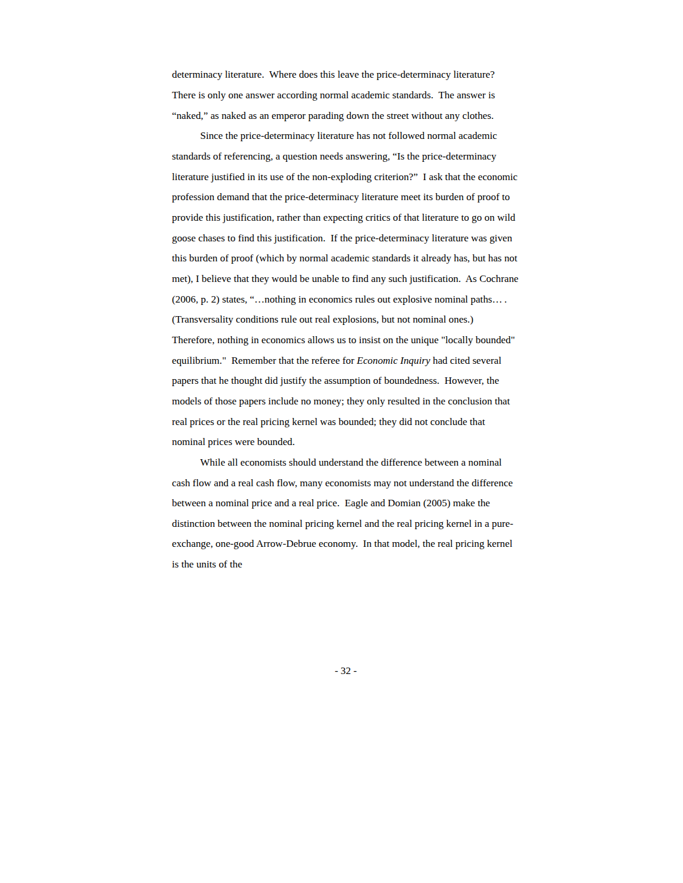determinacy literature. Where does this leave the price-determinacy literature? There is only one answer according normal academic standards. The answer is “naked,” as naked as an emperor parading down the street without any clothes.
Since the price-determinacy literature has not followed normal academic standards of referencing, a question needs answering, “Is the price-determinacy literature justified in its use of the non-exploding criterion?” I ask that the economic profession demand that the price-determinacy literature meet its burden of proof to provide this justification, rather than expecting critics of that literature to go on wild goose chases to find this justification. If the price-determinacy literature was given this burden of proof (which by normal academic standards it already has, but has not met), I believe that they would be unable to find any such justification. As Cochrane (2006, p. 2) states, “…nothing in economics rules out explosive nominal paths… . (Transversality conditions rule out real explosions, but not nominal ones.) Therefore, nothing in economics allows us to insist on the unique "locally bounded" equilibrium." Remember that the referee for Economic Inquiry had cited several papers that he thought did justify the assumption of boundedness. However, the models of those papers include no money; they only resulted in the conclusion that real prices or the real pricing kernel was bounded; they did not conclude that nominal prices were bounded.
While all economists should understand the difference between a nominal cash flow and a real cash flow, many economists may not understand the difference between a nominal price and a real price. Eagle and Domian (2005) make the distinction between the nominal pricing kernel and the real pricing kernel in a pure-exchange, one-good Arrow-Debrue economy. In that model, the real pricing kernel is the units of the
- 32 -